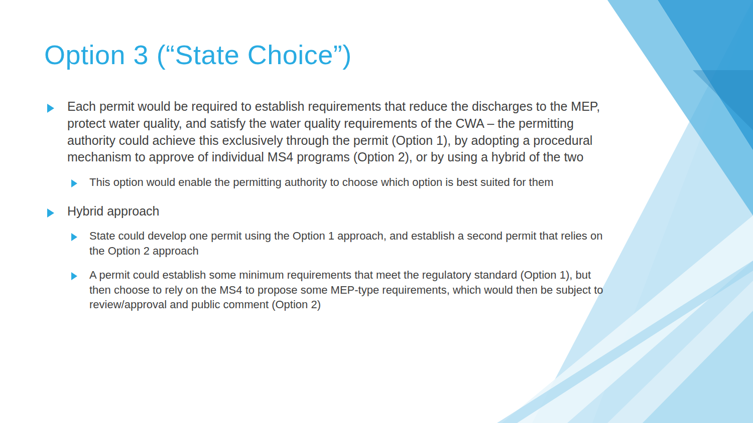Option 3 (“State Choice”)
Each permit would be required to establish requirements that reduce the discharges to the MEP, protect water quality, and satisfy the water quality requirements of the CWA – the permitting authority could achieve this exclusively through the permit (Option 1), by adopting a procedural mechanism to approve of individual MS4 programs (Option 2), or by using a hybrid of the two
This option would enable the permitting authority to choose which option is best suited for them
Hybrid approach
State could develop one permit using the Option 1 approach, and establish a second permit that relies on the Option 2 approach
A permit could establish some minimum requirements that meet the regulatory standard (Option 1), but then choose to rely on the MS4 to propose some MEP-type requirements, which would then be subject to review/approval and public comment (Option 2)